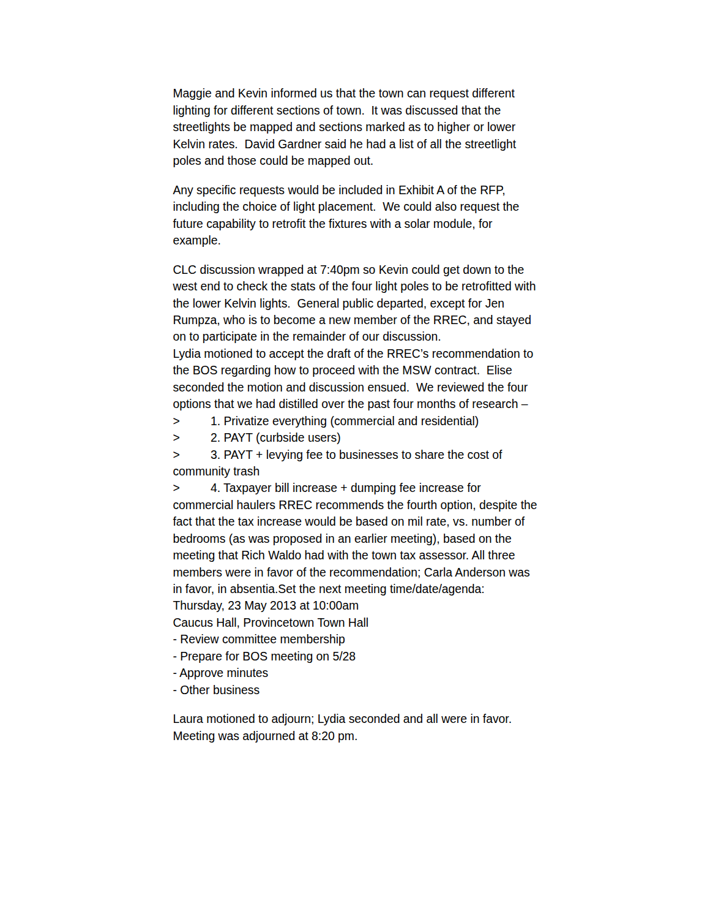Maggie and Kevin informed us that the town can request different lighting for different sections of town. It was discussed that the streetlights be mapped and sections marked as to higher or lower Kelvin rates. David Gardner said he had a list of all the streetlight poles and those could be mapped out.
Any specific requests would be included in Exhibit A of the RFP, including the choice of light placement. We could also request the future capability to retrofit the fixtures with a solar module, for example.
CLC discussion wrapped at 7:40pm so Kevin could get down to the west end to check the stats of the four light poles to be retrofitted with the lower Kelvin lights. General public departed, except for Jen Rumpza, who is to become a new member of the RREC, and stayed on to participate in the remainder of our discussion.
Lydia motioned to accept the draft of the RREC’s recommendation to the BOS regarding how to proceed with the MSW contract. Elise seconded the motion and discussion ensued. We reviewed the four options that we had distilled over the past four months of research –
> 1. Privatize everything (commercial and residential)
> 2. PAYT (curbside users)
> 3. PAYT + levying fee to businesses to share the cost of community trash
> 4. Taxpayer bill increase + dumping fee increase for commercial haulers RREC recommends the fourth option, despite the fact that the tax increase would be based on mil rate, vs. number of bedrooms (as was proposed in an earlier meeting), based on the meeting that Rich Waldo had with the town tax assessor. All three members were in favor of the recommendation; Carla Anderson was in favor, in absentia.Set the next meeting time/date/agenda:
Thursday, 23 May 2013 at 10:00am
Caucus Hall, Provincetown Town Hall
- Review committee membership
- Prepare for BOS meeting on 5/28
- Approve minutes
- Other business
Laura motioned to adjourn; Lydia seconded and all were in favor.
Meeting was adjourned at 8:20 pm.